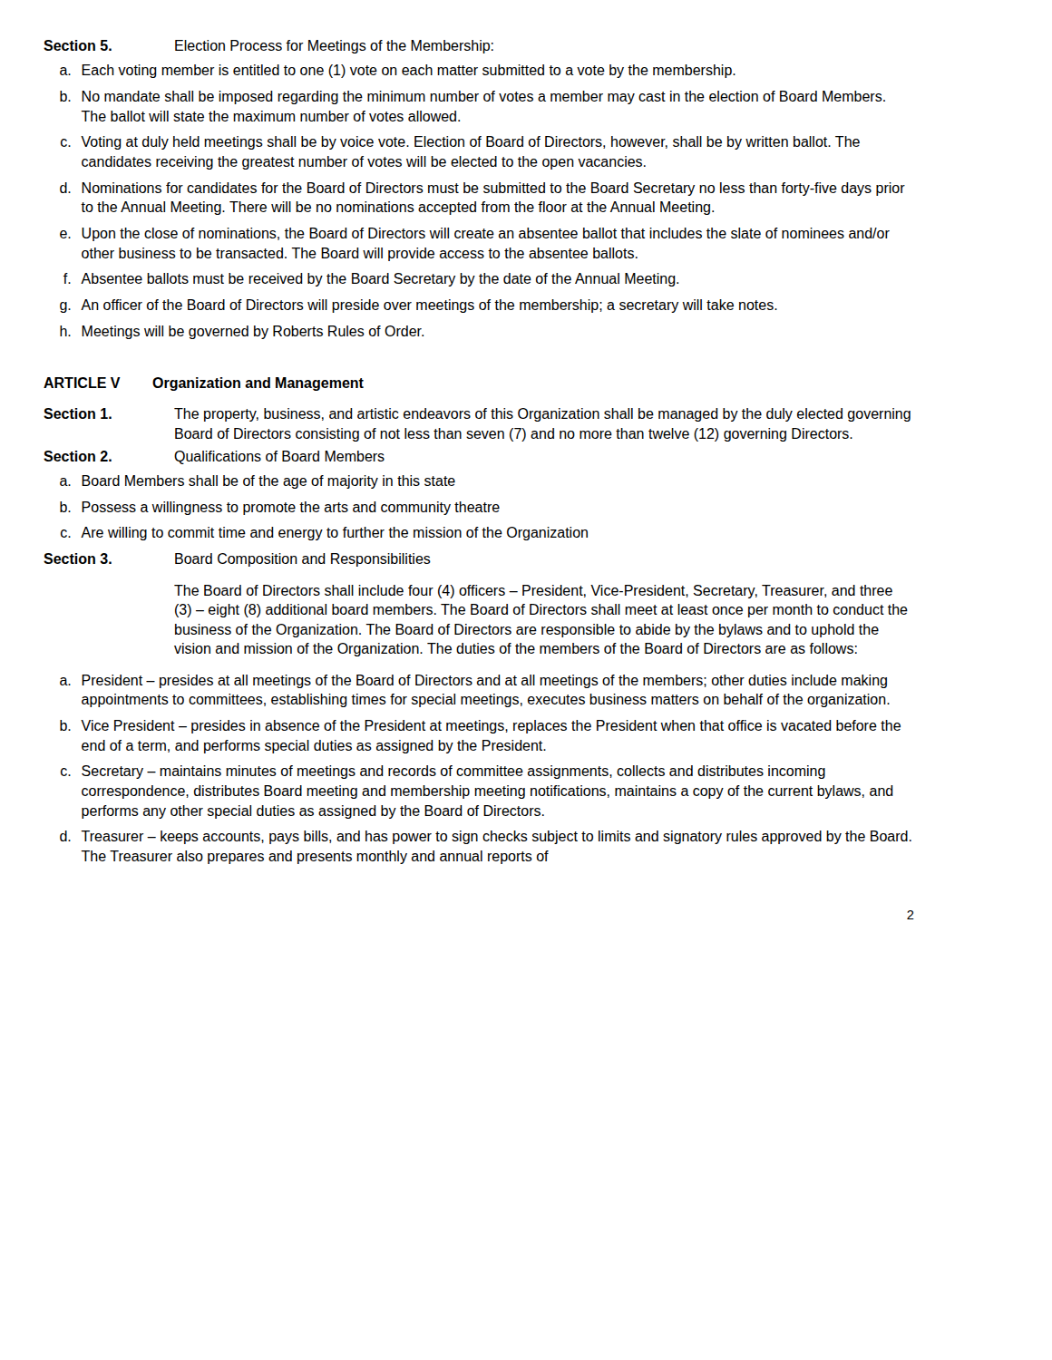Section 5.
Election Process for Meetings of the Membership:
Each voting member is entitled to one (1) vote on each matter submitted to a vote by the membership.
No mandate shall be imposed regarding the minimum number of votes a member may cast in the election of Board Members. The ballot will state the maximum number of votes allowed.
Voting at duly held meetings shall be by voice vote. Election of Board of Directors, however, shall be by written ballot. The candidates receiving the greatest number of votes will be elected to the open vacancies.
Nominations for candidates for the Board of Directors must be submitted to the Board Secretary no less than forty-five days prior to the Annual Meeting. There will be no nominations accepted from the floor at the Annual Meeting.
Upon the close of nominations, the Board of Directors will create an absentee ballot that includes the slate of nominees and/or other business to be transacted. The Board will provide access to the absentee ballots.
Absentee ballots must be received by the Board Secretary by the date of the Annual Meeting.
An officer of the Board of Directors will preside over meetings of the membership; a secretary will take notes.
Meetings will be governed by Roberts Rules of Order.
ARTICLE VOrganization and Management
Section 1.
The property, business, and artistic endeavors of this Organization shall be managed by the duly elected governing Board of Directors consisting of not less than seven (7) and no more than twelve (12) governing Directors.
Section 2.
Qualifications of Board Members
Board Members shall be of the age of majority in this state
Possess a willingness to promote the arts and community theatre
Are willing to commit time and energy to further the mission of the Organization
Section 3.
Board Composition and Responsibilities
The Board of Directors shall include four (4) officers – President, Vice-President, Secretary, Treasurer, and three (3) – eight (8) additional board members. The Board of Directors shall meet at least once per month to conduct the business of the Organization. The Board of Directors are responsible to abide by the bylaws and to uphold the vision and mission of the Organization. The duties of the members of the Board of Directors are as follows:
President – presides at all meetings of the Board of Directors and at all meetings of the members; other duties include making appointments to committees, establishing times for special meetings, executes business matters on behalf of the organization.
Vice President – presides in absence of the President at meetings, replaces the President when that office is vacated before the end of a term, and performs special duties as assigned by the President.
Secretary – maintains minutes of meetings and records of committee assignments, collects and distributes incoming correspondence, distributes Board meeting and membership meeting notifications, maintains a copy of the current bylaws, and performs any other special duties as assigned by the Board of Directors.
Treasurer – keeps accounts, pays bills, and has power to sign checks subject to limits and signatory rules approved by the Board. The Treasurer also prepares and presents monthly and annual reports of
2